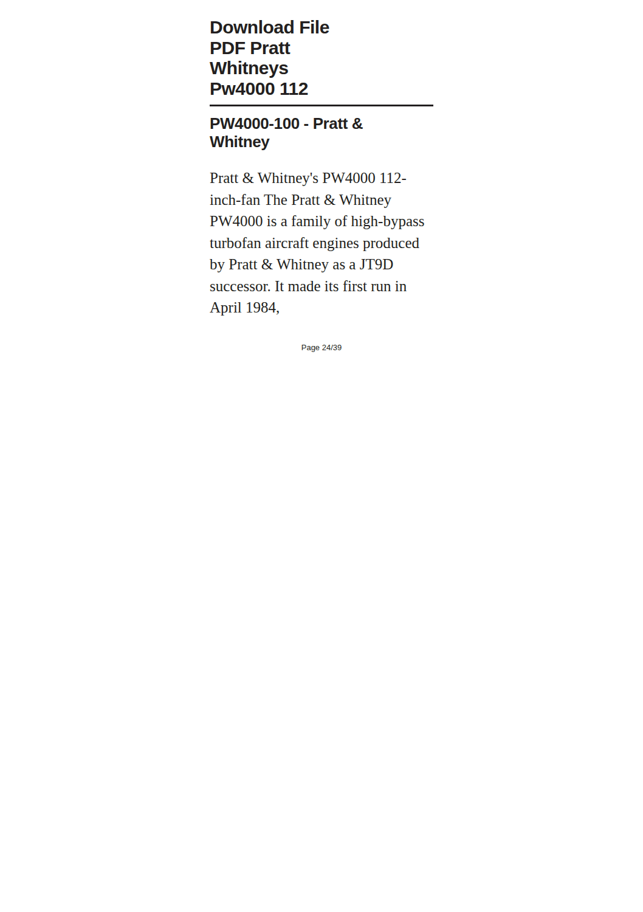Download File PDF Pratt Whitneys Pw4000 112
PW4000-100 - Pratt & Whitney
Pratt & Whitney's PW4000 112-inch-fan The Pratt & Whitney PW4000 is a family of high-bypass turbofan aircraft engines produced by Pratt & Whitney as a JT9D successor. It made its first run in April 1984,
Page 24/39